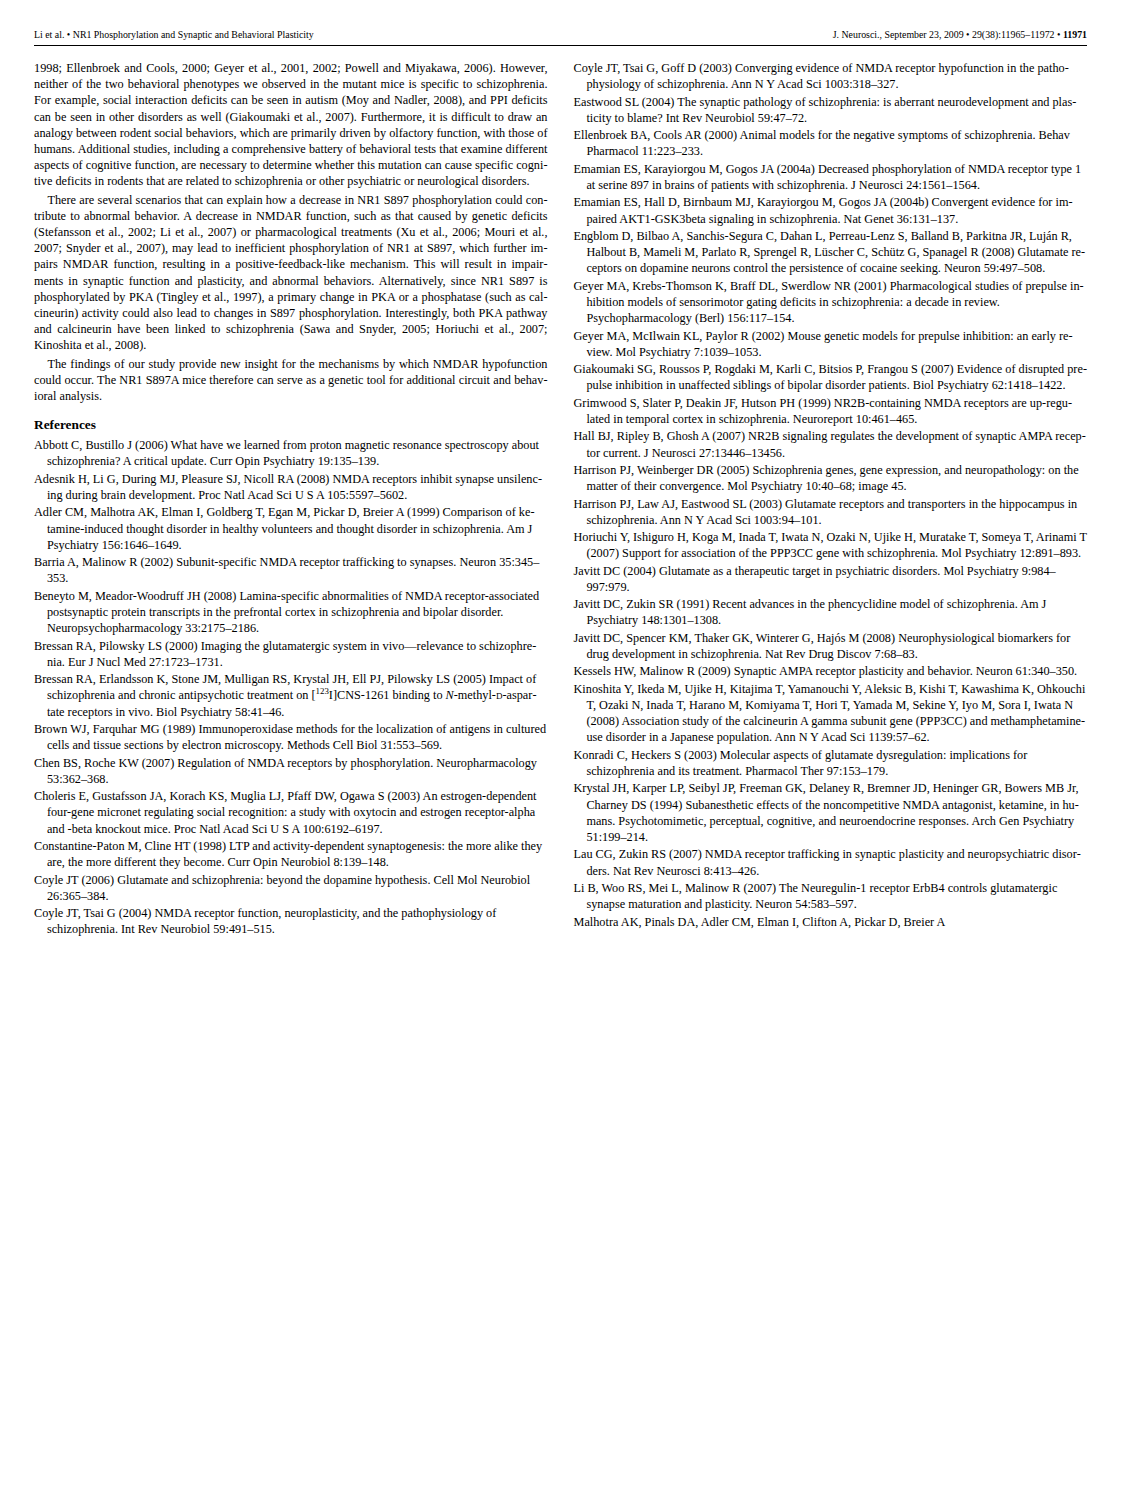Li et al. • NR1 Phosphorylation and Synaptic and Behavioral Plasticity
J. Neurosci., September 23, 2009 • 29(38):11965–11972 • 11971
1998; Ellenbroek and Cools, 2000; Geyer et al., 2001, 2002; Powell and Miyakawa, 2006). However, neither of the two behavioral phenotypes we observed in the mutant mice is specific to schizophrenia. For example, social interaction deficits can be seen in autism (Moy and Nadler, 2008), and PPI deficits can be seen in other disorders as well (Giakoumaki et al., 2007). Furthermore, it is difficult to draw an analogy between rodent social behaviors, which are primarily driven by olfactory function, with those of humans. Additional studies, including a comprehensive battery of behavioral tests that examine different aspects of cognitive function, are necessary to determine whether this mutation can cause specific cognitive deficits in rodents that are related to schizophrenia or other psychiatric or neurological disorders.
There are several scenarios that can explain how a decrease in NR1 S897 phosphorylation could contribute to abnormal behavior. A decrease in NMDAR function, such as that caused by genetic deficits (Stefansson et al., 2002; Li et al., 2007) or pharmacological treatments (Xu et al., 2006; Mouri et al., 2007; Snyder et al., 2007), may lead to inefficient phosphorylation of NR1 at S897, which further impairs NMDAR function, resulting in a positive-feedback-like mechanism. This will result in impairments in synaptic function and plasticity, and abnormal behaviors. Alternatively, since NR1 S897 is phosphorylated by PKA (Tingley et al., 1997), a primary change in PKA or a phosphatase (such as calcineurin) activity could also lead to changes in S897 phosphorylation. Interestingly, both PKA pathway and calcineurin have been linked to schizophrenia (Sawa and Snyder, 2005; Horiuchi et al., 2007; Kinoshita et al., 2008).
The findings of our study provide new insight for the mechanisms by which NMDAR hypofunction could occur. The NR1 S897A mice therefore can serve as a genetic tool for additional circuit and behavioral analysis.
References
Abbott C, Bustillo J (2006) What have we learned from proton magnetic resonance spectroscopy about schizophrenia? A critical update. Curr Opin Psychiatry 19:135–139.
Adesnik H, Li G, During MJ, Pleasure SJ, Nicoll RA (2008) NMDA receptors inhibit synapse unsilencing during brain development. Proc Natl Acad Sci U S A 105:5597–5602.
Adler CM, Malhotra AK, Elman I, Goldberg T, Egan M, Pickar D, Breier A (1999) Comparison of ketamine-induced thought disorder in healthy volunteers and thought disorder in schizophrenia. Am J Psychiatry 156:1646–1649.
Barria A, Malinow R (2002) Subunit-specific NMDA receptor trafficking to synapses. Neuron 35:345–353.
Beneyto M, Meador-Woodruff JH (2008) Lamina-specific abnormalities of NMDA receptor-associated postsynaptic protein transcripts in the prefrontal cortex in schizophrenia and bipolar disorder. Neuropsychopharmacology 33:2175–2186.
Bressan RA, Pilowsky LS (2000) Imaging the glutamatergic system in vivo—relevance to schizophrenia. Eur J Nucl Med 27:1723–1731.
Bressan RA, Erlandsson K, Stone JM, Mulligan RS, Krystal JH, Ell PJ, Pilowsky LS (2005) Impact of schizophrenia and chronic antipsychotic treatment on [123I]CNS-1261 binding to N-methyl-d-aspartate receptors in vivo. Biol Psychiatry 58:41–46.
Brown WJ, Farquhar MG (1989) Immunoperoxidase methods for the localization of antigens in cultured cells and tissue sections by electron microscopy. Methods Cell Biol 31:553–569.
Chen BS, Roche KW (2007) Regulation of NMDA receptors by phosphorylation. Neuropharmacology 53:362–368.
Choleris E, Gustafsson JA, Korach KS, Muglia LJ, Pfaff DW, Ogawa S (2003) An estrogen-dependent four-gene micronet regulating social recognition: a study with oxytocin and estrogen receptor-alpha and -beta knockout mice. Proc Natl Acad Sci U S A 100:6192–6197.
Constantine-Paton M, Cline HT (1998) LTP and activity-dependent synaptogenesis: the more alike they are, the more different they become. Curr Opin Neurobiol 8:139–148.
Coyle JT (2006) Glutamate and schizophrenia: beyond the dopamine hypothesis. Cell Mol Neurobiol 26:365–384.
Coyle JT, Tsai G (2004) NMDA receptor function, neuroplasticity, and the pathophysiology of schizophrenia. Int Rev Neurobiol 59:491–515.
Coyle JT, Tsai G, Goff D (2003) Converging evidence of NMDA receptor hypofunction in the pathophysiology of schizophrenia. Ann N Y Acad Sci 1003:318–327.
Eastwood SL (2004) The synaptic pathology of schizophrenia: is aberrant neurodevelopment and plasticity to blame? Int Rev Neurobiol 59:47–72.
Ellenbroek BA, Cools AR (2000) Animal models for the negative symptoms of schizophrenia. Behav Pharmacol 11:223–233.
Emamian ES, Karayiorgou M, Gogos JA (2004a) Decreased phosphorylation of NMDA receptor type 1 at serine 897 in brains of patients with schizophrenia. J Neurosci 24:1561–1564.
Emamian ES, Hall D, Birnbaum MJ, Karayiorgou M, Gogos JA (2004b) Convergent evidence for impaired AKT1-GSK3beta signaling in schizophrenia. Nat Genet 36:131–137.
Engblom D, Bilbao A, Sanchis-Segura C, Dahan L, Perreau-Lenz S, Balland B, Parkitna JR, Luján R, Halbout B, Mameli M, Parlato R, Sprengel R, Lüscher C, Schütz G, Spanagel R (2008) Glutamate receptors on dopamine neurons control the persistence of cocaine seeking. Neuron 59:497–508.
Geyer MA, Krebs-Thomson K, Braff DL, Swerdlow NR (2001) Pharmacological studies of prepulse inhibition models of sensorimotor gating deficits in schizophrenia: a decade in review. Psychopharmacology (Berl) 156:117–154.
Geyer MA, McIlwain KL, Paylor R (2002) Mouse genetic models for prepulse inhibition: an early review. Mol Psychiatry 7:1039–1053.
Giakoumaki SG, Roussos P, Rogdaki M, Karli C, Bitsios P, Frangou S (2007) Evidence of disrupted prepulse inhibition in unaffected siblings of bipolar disorder patients. Biol Psychiatry 62:1418–1422.
Grimwood S, Slater P, Deakin JF, Hutson PH (1999) NR2B-containing NMDA receptors are up-regulated in temporal cortex in schizophrenia. Neuroreport 10:461–465.
Hall BJ, Ripley B, Ghosh A (2007) NR2B signaling regulates the development of synaptic AMPA receptor current. J Neurosci 27:13446–13456.
Harrison PJ, Weinberger DR (2005) Schizophrenia genes, gene expression, and neuropathology: on the matter of their convergence. Mol Psychiatry 10:40–68; image 45.
Harrison PJ, Law AJ, Eastwood SL (2003) Glutamate receptors and transporters in the hippocampus in schizophrenia. Ann N Y Acad Sci 1003:94–101.
Horiuchi Y, Ishiguro H, Koga M, Inada T, Iwata N, Ozaki N, Ujike H, Muratake T, Someya T, Arinami T (2007) Support for association of the PPP3CC gene with schizophrenia. Mol Psychiatry 12:891–893.
Javitt DC (2004) Glutamate as a therapeutic target in psychiatric disorders. Mol Psychiatry 9:984–997:979.
Javitt DC, Zukin SR (1991) Recent advances in the phencyclidine model of schizophrenia. Am J Psychiatry 148:1301–1308.
Javitt DC, Spencer KM, Thaker GK, Winterer G, Hajós M (2008) Neurophysiological biomarkers for drug development in schizophrenia. Nat Rev Drug Discov 7:68–83.
Kessels HW, Malinow R (2009) Synaptic AMPA receptor plasticity and behavior. Neuron 61:340–350.
Kinoshita Y, Ikeda M, Ujike H, Kitajima T, Yamanouchi Y, Aleksic B, Kishi T, Kawashima K, Ohkouchi T, Ozaki N, Inada T, Harano M, Komiyama T, Hori T, Yamada M, Sekine Y, Iyo M, Sora I, Iwata N (2008) Association study of the calcineurin A gamma subunit gene (PPP3CC) and methamphetamine-use disorder in a Japanese population. Ann N Y Acad Sci 1139:57–62.
Konradi C, Heckers S (2003) Molecular aspects of glutamate dysregulation: implications for schizophrenia and its treatment. Pharmacol Ther 97:153–179.
Krystal JH, Karper LP, Seibyl JP, Freeman GK, Delaney R, Bremner JD, Heninger GR, Bowers MB Jr, Charney DS (1994) Subanesthetic effects of the noncompetitive NMDA antagonist, ketamine, in humans. Psychotomimetic, perceptual, cognitive, and neuroendocrine responses. Arch Gen Psychiatry 51:199–214.
Lau CG, Zukin RS (2007) NMDA receptor trafficking in synaptic plasticity and neuropsychiatric disorders. Nat Rev Neurosci 8:413–426.
Li B, Woo RS, Mei L, Malinow R (2007) The Neuregulin-1 receptor ErbB4 controls glutamatergic synapse maturation and plasticity. Neuron 54:583–597.
Malhotra AK, Pinals DA, Adler CM, Elman I, Clifton A, Pickar D, Breier A